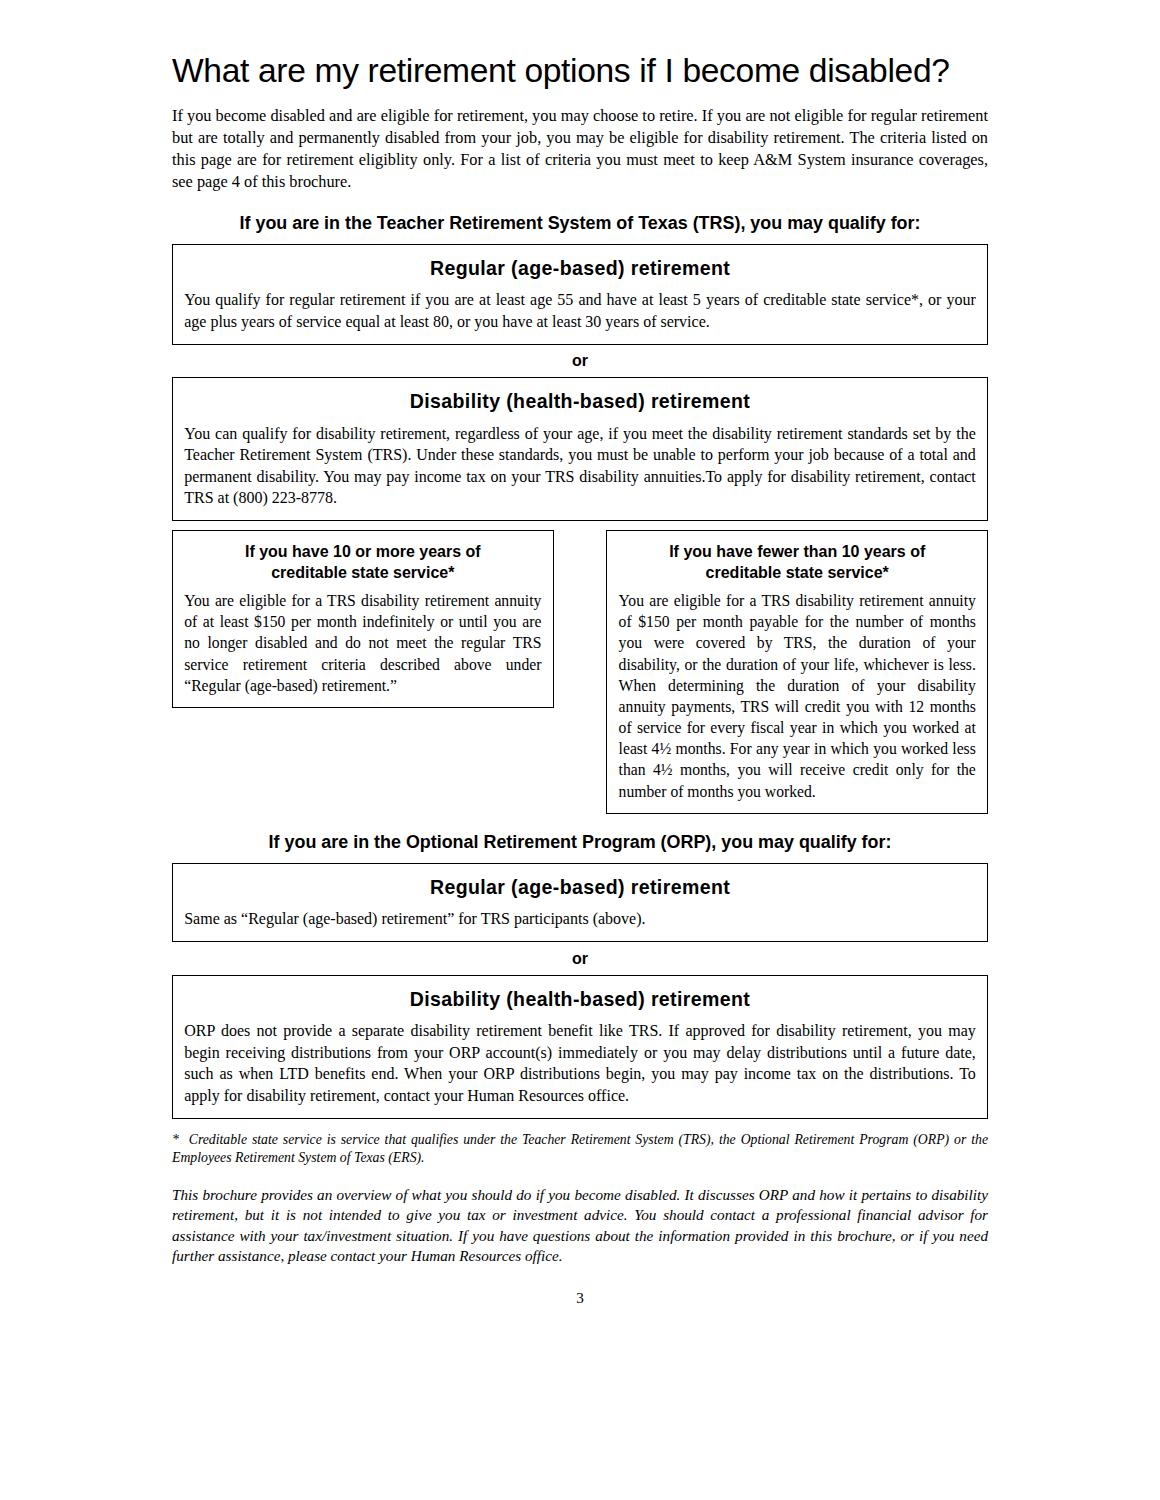What are my retirement options if I become disabled?
If you become disabled and are eligible for retirement, you may choose to retire. If you are not eligible for regular retirement but are totally and permanently disabled from your job, you may be eligible for disability retirement. The criteria listed on this page are for retirement eligiblity only. For a list of criteria you must meet to keep A&M System insurance coverages, see page 4 of this brochure.
If you are in the Teacher Retirement System of Texas (TRS), you may qualify for:
Regular (age-based) retirement
You qualify for regular retirement if you are at least age 55 and have at least 5 years of creditable state service*, or your age plus years of service equal at least 80, or you have at least 30 years of service.
or
Disability (health-based) retirement
You can qualify for disability retirement, regardless of your age, if you meet the disability retirement standards set by the Teacher Retirement System (TRS). Under these standards, you must be unable to perform your job because of a total and permanent disability. You may pay income tax on your TRS disability annuities.To apply for disability retirement, contact TRS at (800) 223-8778.
If you have 10 or more years of
creditable state service*
You are eligible for a TRS disability retirement annuity of at least $150 per month indefinitely or until you are no longer disabled and do not meet the regular TRS service retirement criteria described above under “Regular (age-based) retirement.”
If you have fewer than 10 years of
creditable state service*
You are eligible for a TRS disability retirement annuity of $150 per month payable for the number of months you were covered by TRS, the duration of your disability, or the duration of your life, whichever is less. When determining the duration of your disability annuity payments, TRS will credit you with 12 months of service for every fiscal year in which you worked at least 4½ months. For any year in which you worked less than 4½ months, you will receive credit only for the number of months you worked.
If you are in the Optional Retirement Program (ORP), you may qualify for:
Regular (age-based) retirement
Same as “Regular (age-based) retirement” for TRS participants (above).
or
Disability (health-based) retirement
ORP does not provide a separate disability retirement benefit like TRS. If approved for disability retirement, you may begin receiving distributions from your ORP account(s) immediately or you may delay distributions until a future date, such as when LTD benefits end. When your ORP distributions begin, you may pay income tax on the distributions. To apply for disability retirement, contact your Human Resources office.
* Creditable state service is service that qualifies under the Teacher Retirement System (TRS), the Optional Retirement Program (ORP) or the Employees Retirement System of Texas (ERS).
This brochure provides an overview of what you should do if you become disabled. It discusses ORP and how it pertains to disability retirement, but it is not intended to give you tax or investment advice. You should contact a professional financial advisor for assistance with your tax/investment situation. If you have questions about the information provided in this brochure, or if you need further assistance, please contact your Human Resources office.
3